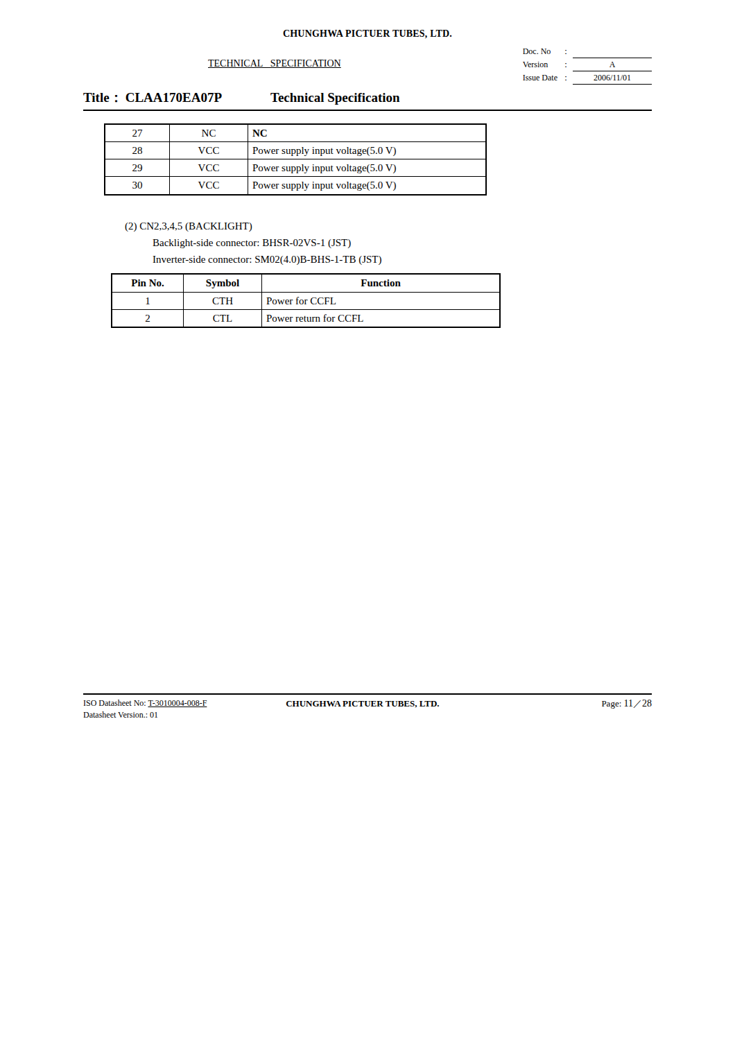CHUNGHWA PICTUER TUBES, LTD.
TECHNICAL SPECIFICATION
| Doc. No | ： | |
| Version | ： | A |
| Issue Date | ： | 2006/11/01 |
Title：CLAA170EA07P Technical Specification
| 27 | NC | NC |
| 28 | VCC | Power supply input voltage(5.0 V) |
| 29 | VCC | Power supply input voltage(5.0 V) |
| 30 | VCC | Power supply input voltage(5.0 V) |
(2) CN2,3,4,5 (BACKLIGHT)
Backlight-side connector: BHSR-02VS-1 (JST)
Inverter-side connector: SM02(4.0)B-BHS-1-TB (JST)
| Pin No. | Symbol | Function |
| --- | --- | --- |
| 1 | CTH | Power for CCFL |
| 2 | CTL | Power return for CCFL |
ISO Datasheet No: T-3010004-008-F
Datasheet Version.: 01
CHUNGHWA PICTUER TUBES, LTD.
Page: 11／28